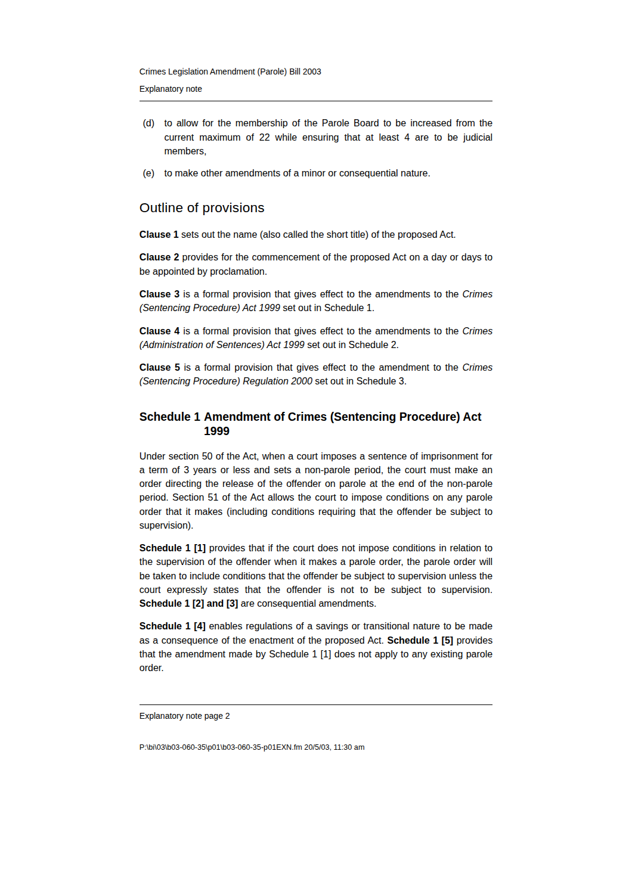Crimes Legislation Amendment (Parole) Bill 2003
Explanatory note
(d) to allow for the membership of the Parole Board to be increased from the current maximum of 22 while ensuring that at least 4 are to be judicial members,
(e) to make other amendments of a minor or consequential nature.
Outline of provisions
Clause 1 sets out the name (also called the short title) of the proposed Act.
Clause 2 provides for the commencement of the proposed Act on a day or days to be appointed by proclamation.
Clause 3 is a formal provision that gives effect to the amendments to the Crimes (Sentencing Procedure) Act 1999 set out in Schedule 1.
Clause 4 is a formal provision that gives effect to the amendments to the Crimes (Administration of Sentences) Act 1999 set out in Schedule 2.
Clause 5 is a formal provision that gives effect to the amendment to the Crimes (Sentencing Procedure) Regulation 2000 set out in Schedule 3.
Schedule 1 Amendment of Crimes (Sentencing Procedure) Act 1999
Under section 50 of the Act, when a court imposes a sentence of imprisonment for a term of 3 years or less and sets a non-parole period, the court must make an order directing the release of the offender on parole at the end of the non-parole period. Section 51 of the Act allows the court to impose conditions on any parole order that it makes (including conditions requiring that the offender be subject to supervision).
Schedule 1 [1] provides that if the court does not impose conditions in relation to the supervision of the offender when it makes a parole order, the parole order will be taken to include conditions that the offender be subject to supervision unless the court expressly states that the offender is not to be subject to supervision. Schedule 1 [2] and [3] are consequential amendments.
Schedule 1 [4] enables regulations of a savings or transitional nature to be made as a consequence of the enactment of the proposed Act. Schedule 1 [5] provides that the amendment made by Schedule 1 [1] does not apply to any existing parole order.
Explanatory note page 2
P:\bi\03\b03-060-35\p01\b03-060-35-p01EXN.fm 20/5/03, 11:30 am